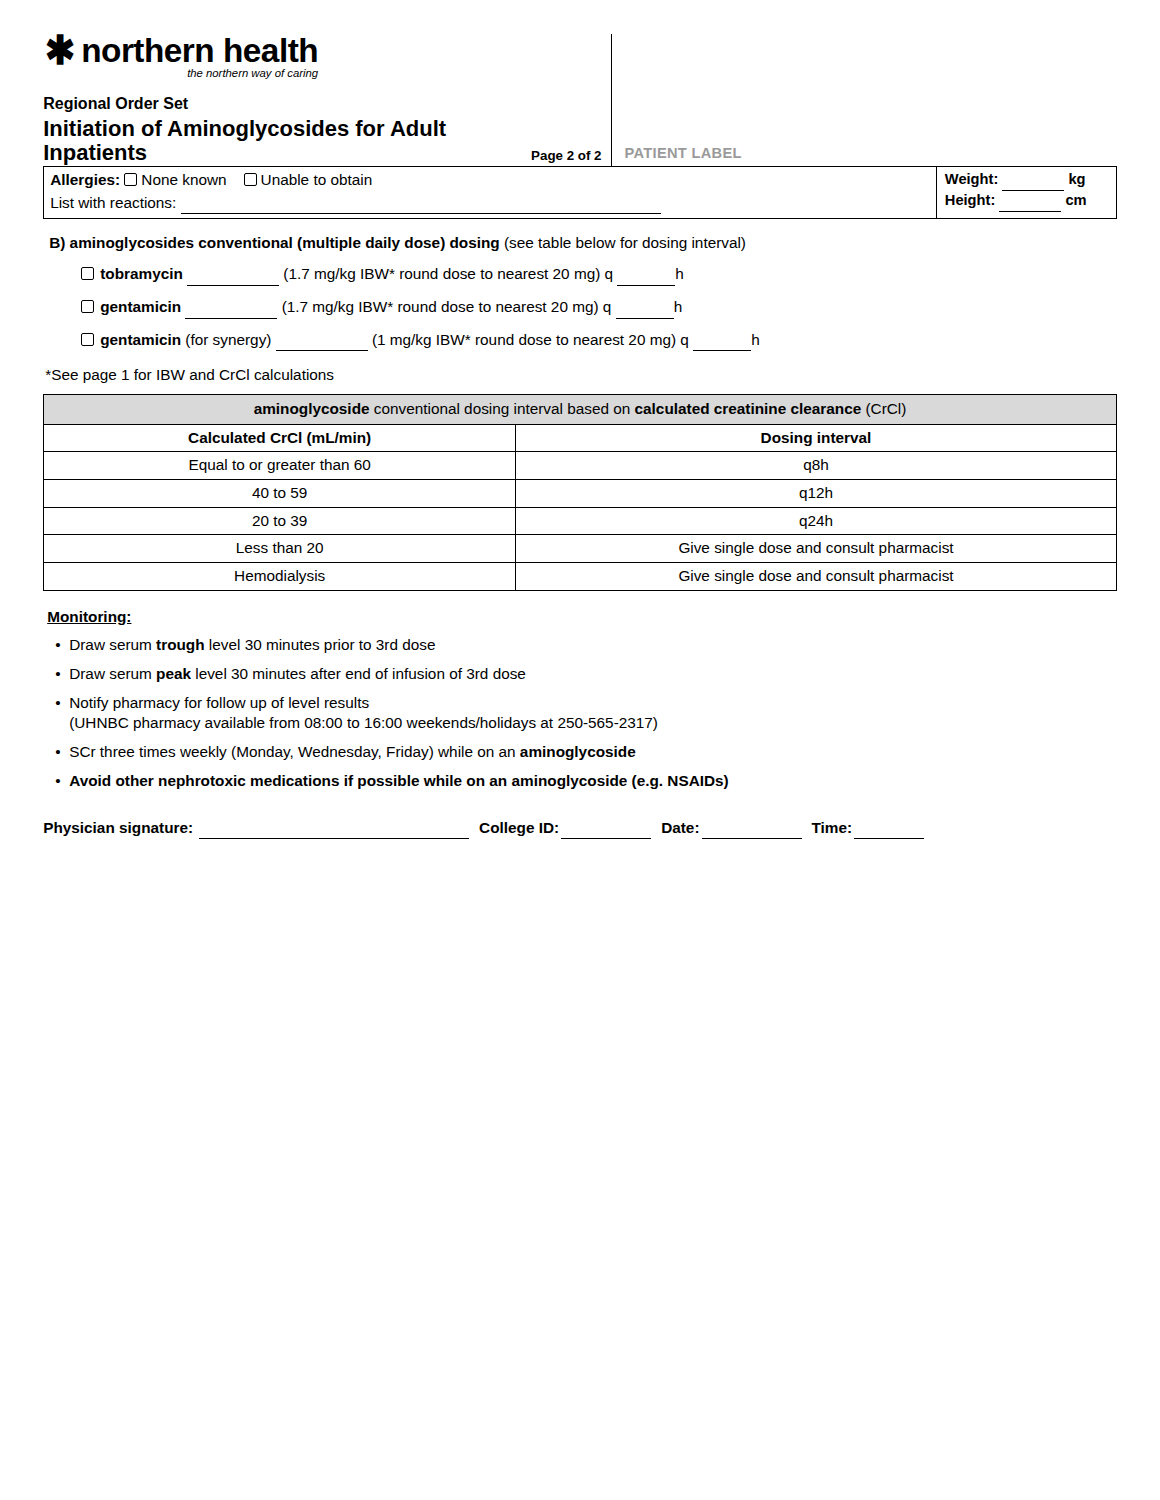✱
northern health
the northern way of caring
Regional Order Set
Initiation of Aminoglycosides for Adult
Inpatients
Page 2 of 2
PATIENT LABEL
Allergies: None known Unable to obtain
List with reactions:
Weight: kg
Height: cm
B) aminoglycosides conventional (multiple daily dose) dosing (see table below for dosing interval)
tobramycin (1.7 mg/kg IBW* round dose to nearest 20 mg) q h
gentamicin (1.7 mg/kg IBW* round dose to nearest 20 mg) q h
gentamicin (for synergy) (1 mg/kg IBW* round dose to nearest 20 mg) q h
*See page 1 for IBW and CrCl calculations
| aminoglycoside conventional dosing interval based on calculated creatinine clearance (CrCl) |
| --- |
| Calculated CrCl (mL/min) | Dosing interval |
| Equal to or greater than 60 | q8h |
| 40 to 59 | q12h |
| 20 to 39 | q24h |
| Less than 20 | Give single dose and consult pharmacist |
| Hemodialysis | Give single dose and consult pharmacist |
Monitoring:
Draw serum trough level 30 minutes prior to 3rd dose
Draw serum peak level 30 minutes after end of infusion of 3rd dose
Notify pharmacy for follow up of level results (UHNBC pharmacy available from 08:00 to 16:00 weekends/holidays at 250-565-2317)
SCr three times weekly (Monday, Wednesday, Friday) while on an aminoglycoside
Avoid other nephrotoxic medications if possible while on an aminoglycoside (e.g. NSAIDs)
Physician signature: College ID: Date: Time: